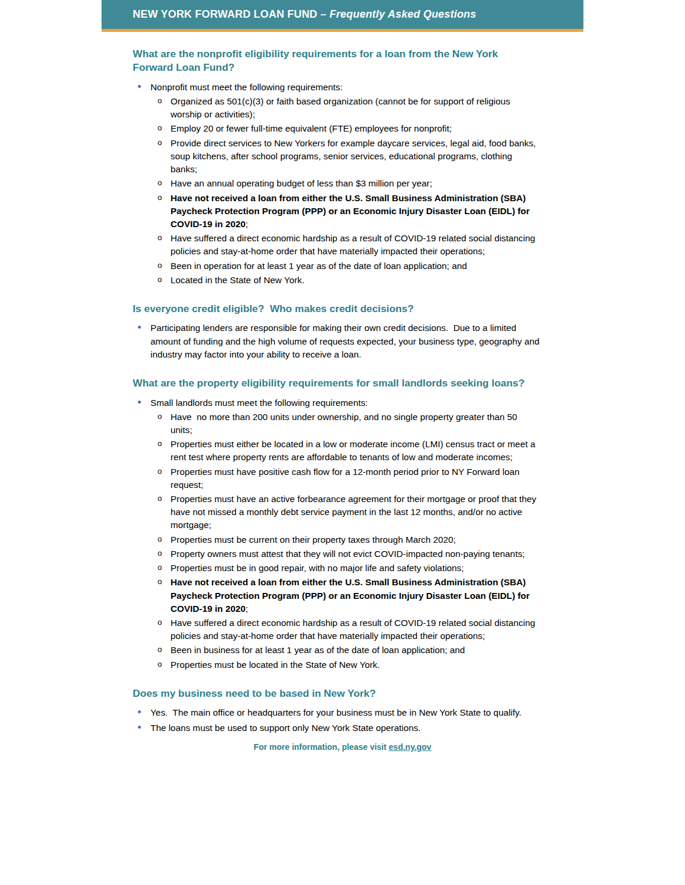NEW YORK FORWARD LOAN FUND – Frequently Asked Questions
What are the nonprofit eligibility requirements for a loan from the New York Forward Loan Fund?
Nonprofit must meet the following requirements:
Organized as 501(c)(3) or faith based organization (cannot be for support of religious worship or activities);
Employ 20 or fewer full-time equivalent (FTE) employees for nonprofit;
Provide direct services to New Yorkers for example daycare services, legal aid, food banks, soup kitchens, after school programs, senior services, educational programs, clothing banks;
Have an annual operating budget of less than $3 million per year;
Have not received a loan from either the U.S. Small Business Administration (SBA) Paycheck Protection Program (PPP) or an Economic Injury Disaster Loan (EIDL) for COVID-19 in 2020;
Have suffered a direct economic hardship as a result of COVID-19 related social distancing policies and stay-at-home order that have materially impacted their operations;
Been in operation for at least 1 year as of the date of loan application; and
Located in the State of New York.
Is everyone credit eligible? Who makes credit decisions?
Participating lenders are responsible for making their own credit decisions. Due to a limited amount of funding and the high volume of requests expected, your business type, geography and industry may factor into your ability to receive a loan.
What are the property eligibility requirements for small landlords seeking loans?
Small landlords must meet the following requirements:
Have no more than 200 units under ownership, and no single property greater than 50 units;
Properties must either be located in a low or moderate income (LMI) census tract or meet a rent test where property rents are affordable to tenants of low and moderate incomes;
Properties must have positive cash flow for a 12-month period prior to NY Forward loan request;
Properties must have an active forbearance agreement for their mortgage or proof that they have not missed a monthly debt service payment in the last 12 months, and/or no active mortgage;
Properties must be current on their property taxes through March 2020;
Property owners must attest that they will not evict COVID-impacted non-paying tenants;
Properties must be in good repair, with no major life and safety violations;
Have not received a loan from either the U.S. Small Business Administration (SBA) Paycheck Protection Program (PPP) or an Economic Injury Disaster Loan (EIDL) for COVID-19 in 2020;
Have suffered a direct economic hardship as a result of COVID-19 related social distancing policies and stay-at-home order that have materially impacted their operations;
Been in business for at least 1 year as of the date of loan application; and
Properties must be located in the State of New York.
Does my business need to be based in New York?
Yes. The main office or headquarters for your business must be in New York State to qualify.
The loans must be used to support only New York State operations.
For more information, please visit esd.ny.gov